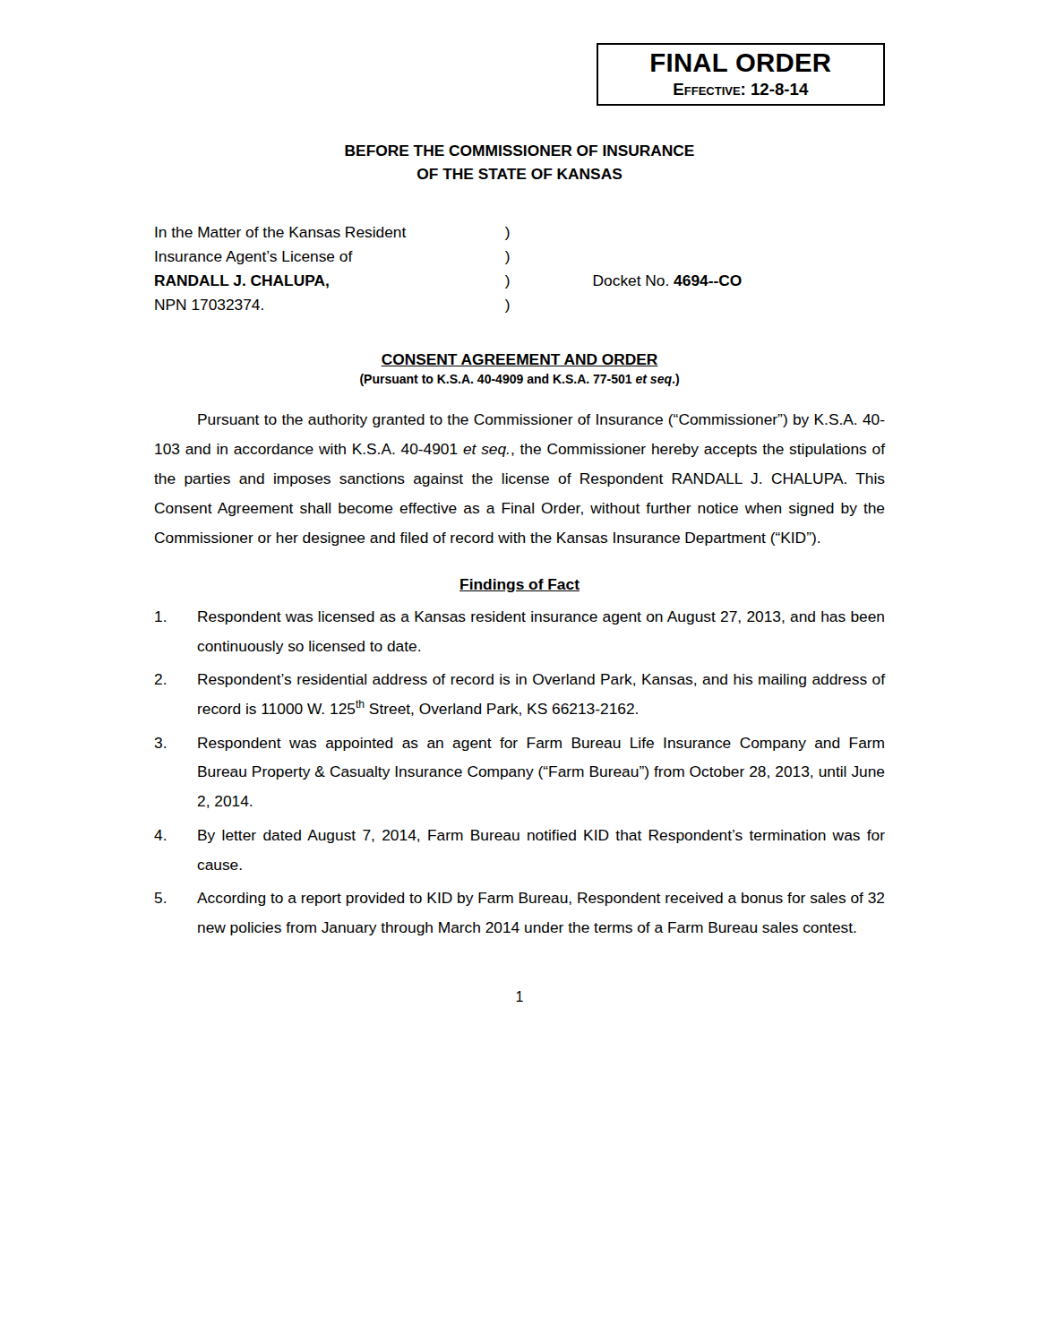FINAL ORDER
Effective: 12-8-14
BEFORE THE COMMISSIONER OF INSURANCE
OF THE STATE OF KANSAS
| In the Matter of the Kansas Resident | ) | |
| Insurance Agent’s License of | ) | |
| RANDALL J. CHALUPA, | ) | Docket No. 4694--CO |
| NPN 17032374. | ) | |
CONSENT AGREEMENT AND ORDER
(Pursuant to K.S.A. 40-4909 and K.S.A. 77-501 et seq.)
Pursuant to the authority granted to the Commissioner of Insurance (“Commissioner”) by K.S.A. 40-103 and in accordance with K.S.A. 40-4901 et seq., the Commissioner hereby accepts the stipulations of the parties and imposes sanctions against the license of Respondent RANDALL J. CHALUPA. This Consent Agreement shall become effective as a Final Order, without further notice when signed by the Commissioner or her designee and filed of record with the Kansas Insurance Department (“KID”).
Findings of Fact
| 1. | Respondent was licensed as a Kansas resident insurance agent on August 27, 2013, and has been continuously so licensed to date. |
| 2. | Respondent’s residential address of record is in Overland Park, Kansas, and his mailing address of record is 11000 W. 125 th Street, Overland Park, KS 66213-2162. |
| 3. | Respondent was appointed as an agent for Farm Bureau Life Insurance Company and Farm Bureau Property & Casualty Insurance Company (“Farm Bureau”) from October 28, 2013, until June 2, 2014. |
| 4. | By letter dated August 7, 2014, Farm Bureau notified KID that Respondent’s termination was for cause. |
| 5. | According to a report provided to KID by Farm Bureau, Respondent received a bonus for sales of 32 new policies from January through March 2014 under the terms of a Farm Bureau sales contest. |
1